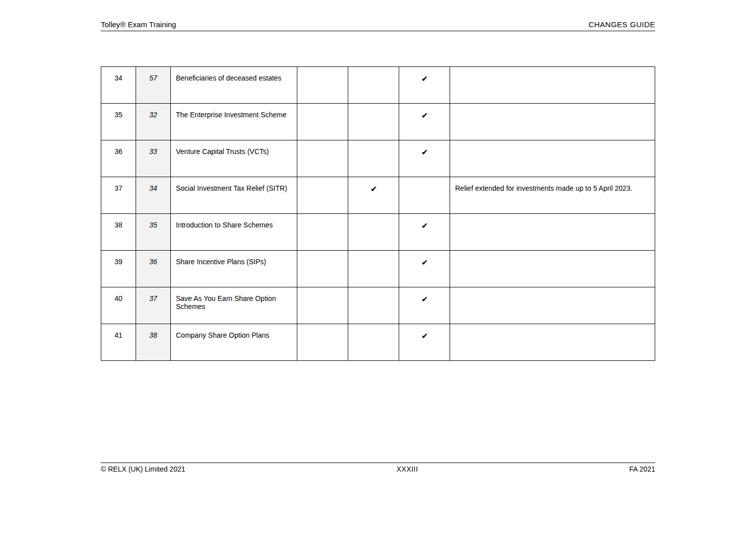Tolley® Exam Training
CHANGES GUIDE
| 34 | 57 | Beneficiaries of deceased estates | | | ✔ | |
| 35 | 32 | The Enterprise Investment Scheme | | | ✔ | |
| 36 | 33 | Venture Capital Trusts (VCTs) | | | ✔ | |
| 37 | 34 | Social Investment Tax Relief (SITR) | | ✔ | | Relief extended for investments made up to 5 April 2023. |
| 38 | 35 | Introduction to Share Schemes | | | ✔ | |
| 39 | 36 | Share Incentive Plans (SIPs) | | | ✔ | |
| 40 | 37 | Save As You Earn Share Option Schemes | | | ✔ | |
| 41 | 38 | Company Share Option Plans | | | ✔ | |
© RELX (UK) Limited 2021
XXXIII
FA 2021